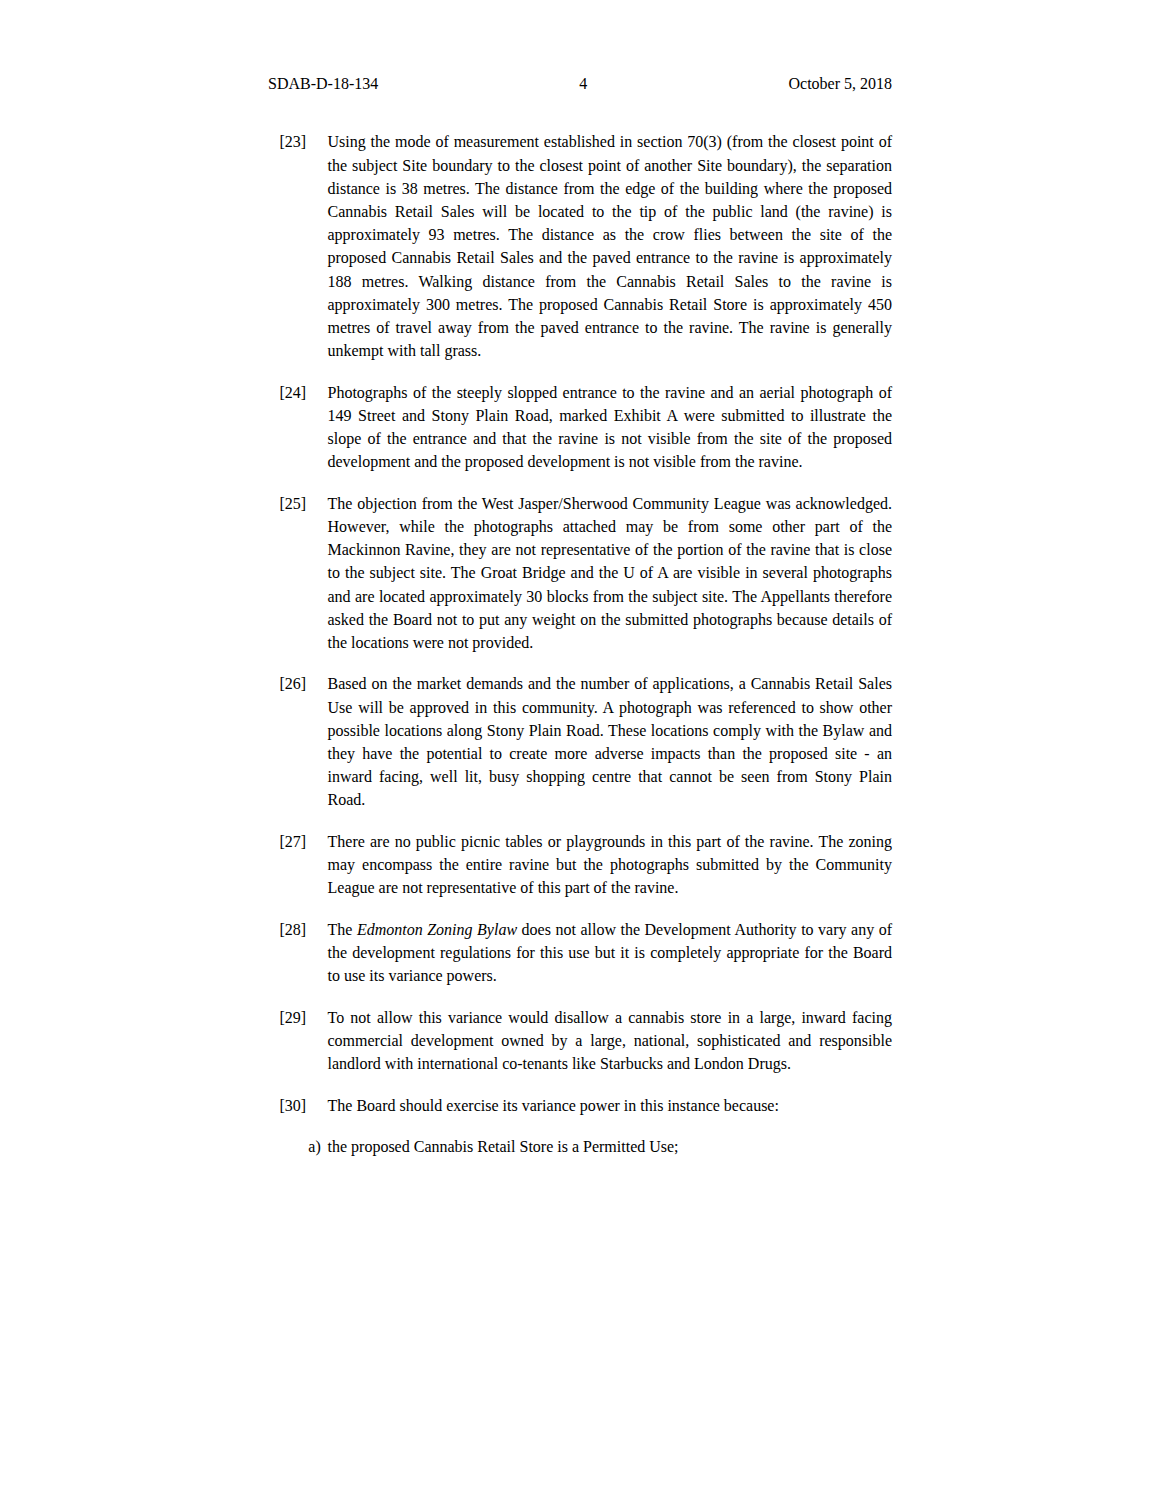SDAB-D-18-134
4
October 5, 2018
[23]
Using the mode of measurement established in section 70(3) (from the closest point of the subject Site boundary to the closest point of another Site boundary), the separation distance is 38 metres. The distance from the edge of the building where the proposed Cannabis Retail Sales will be located to the tip of the public land (the ravine) is approximately 93 metres. The distance as the crow flies between the site of the proposed Cannabis Retail Sales and the paved entrance to the ravine is approximately 188 metres. Walking distance from the Cannabis Retail Sales to the ravine is approximately 300 metres. The proposed Cannabis Retail Store is approximately 450 metres of travel away from the paved entrance to the ravine. The ravine is generally unkempt with tall grass.
[24]
Photographs of the steeply slopped entrance to the ravine and an aerial photograph of 149 Street and Stony Plain Road, marked Exhibit A were submitted to illustrate the slope of the entrance and that the ravine is not visible from the site of the proposed development and the proposed development is not visible from the ravine.
[25]
The objection from the West Jasper/Sherwood Community League was acknowledged. However, while the photographs attached may be from some other part of the Mackinnon Ravine, they are not representative of the portion of the ravine that is close to the subject site. The Groat Bridge and the U of A are visible in several photographs and are located approximately 30 blocks from the subject site. The Appellants therefore asked the Board not to put any weight on the submitted photographs because details of the locations were not provided.
[26]
Based on the market demands and the number of applications, a Cannabis Retail Sales Use will be approved in this community. A photograph was referenced to show other possible locations along Stony Plain Road. These locations comply with the Bylaw and they have the potential to create more adverse impacts than the proposed site - an inward facing, well lit, busy shopping centre that cannot be seen from Stony Plain Road.
[27]
There are no public picnic tables or playgrounds in this part of the ravine. The zoning may encompass the entire ravine but the photographs submitted by the Community League are not representative of this part of the ravine.
[28]
The Edmonton Zoning Bylaw does not allow the Development Authority to vary any of the development regulations for this use but it is completely appropriate for the Board to use its variance powers.
[29]
To not allow this variance would disallow a cannabis store in a large, inward facing commercial development owned by a large, national, sophisticated and responsible landlord with international co-tenants like Starbucks and London Drugs.
[30]
The Board should exercise its variance power in this instance because:
a)
the proposed Cannabis Retail Store is a Permitted Use;